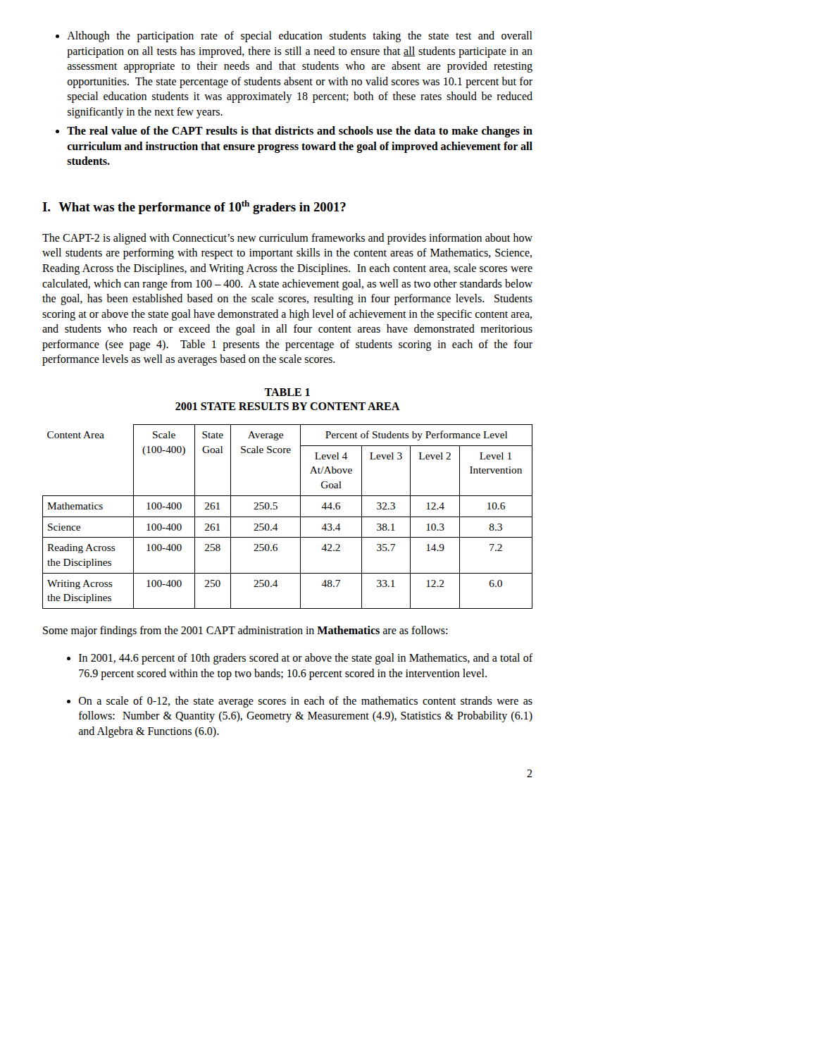Although the participation rate of special education students taking the state test and overall participation on all tests has improved, there is still a need to ensure that all students participate in an assessment appropriate to their needs and that students who are absent are provided retesting opportunities. The state percentage of students absent or with no valid scores was 10.1 percent but for special education students it was approximately 18 percent; both of these rates should be reduced significantly in the next few years.
The real value of the CAPT results is that districts and schools use the data to make changes in curriculum and instruction that ensure progress toward the goal of improved achievement for all students.
I. What was the performance of 10th graders in 2001?
The CAPT-2 is aligned with Connecticut’s new curriculum frameworks and provides information about how well students are performing with respect to important skills in the content areas of Mathematics, Science, Reading Across the Disciplines, and Writing Across the Disciplines. In each content area, scale scores were calculated, which can range from 100 – 400. A state achievement goal, as well as two other standards below the goal, has been established based on the scale scores, resulting in four performance levels. Students scoring at or above the state goal have demonstrated a high level of achievement in the specific content area, and students who reach or exceed the goal in all four content areas have demonstrated meritorious performance (see page 4). Table 1 presents the percentage of students scoring in each of the four performance levels as well as averages based on the scale scores.
TABLE 1
2001 STATE RESULTS BY CONTENT AREA
| Content Area | Scale (100-400) | State Goal | Average Scale Score | Percent of Students by Performance Level |
| --- | --- | --- | --- | --- |
| Level 4 At/Above Goal | Level 3 | Level 2 | Level 1 Intervention |
| Mathematics | 100-400 | 261 | 250.5 | 44.6 | 32.3 | 12.4 | 10.6 |
| Science | 100-400 | 261 | 250.4 | 43.4 | 38.1 | 10.3 | 8.3 |
| Reading Across the Disciplines | 100-400 | 258 | 250.6 | 42.2 | 35.7 | 14.9 | 7.2 |
| Writing Across the Disciplines | 100-400 | 250 | 250.4 | 48.7 | 33.1 | 12.2 | 6.0 |
Some major findings from the 2001 CAPT administration in Mathematics are as follows:
In 2001, 44.6 percent of 10th graders scored at or above the state goal in Mathematics, and a total of 76.9 percent scored within the top two bands; 10.6 percent scored in the intervention level.
On a scale of 0-12, the state average scores in each of the mathematics content strands were as follows: Number & Quantity (5.6), Geometry & Measurement (4.9), Statistics & Probability (6.1) and Algebra & Functions (6.0).
2